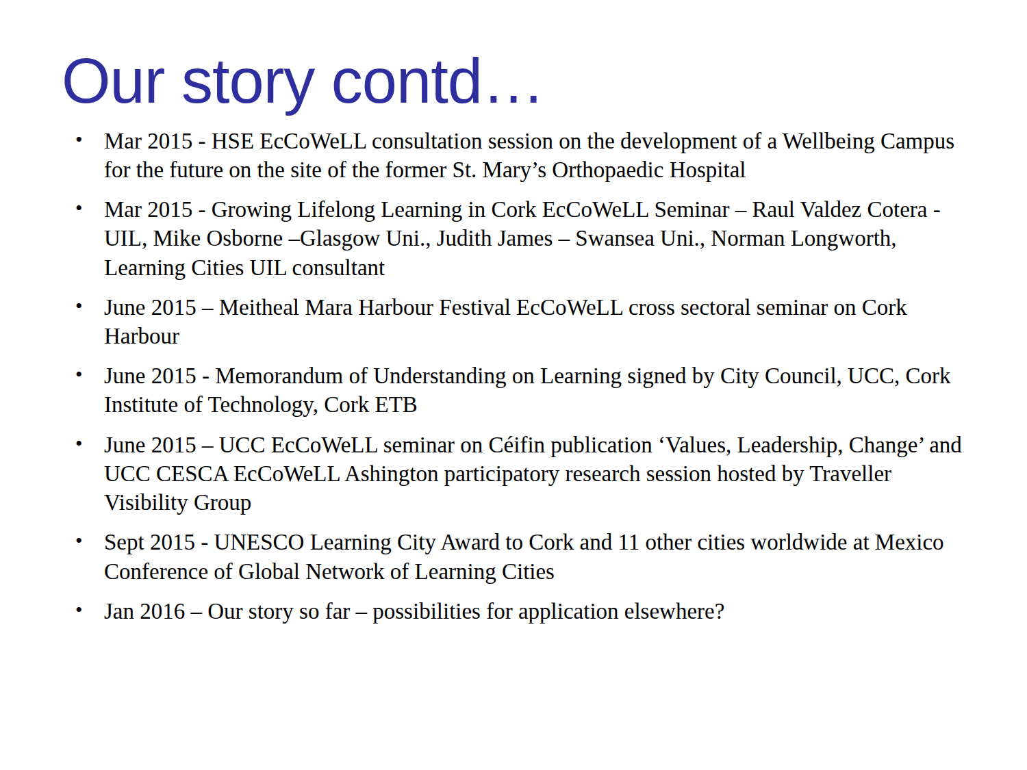Our story contd…
Mar 2015 - HSE EcCoWeLL consultation session on the development of a Wellbeing Campus for the future on the site of the former St. Mary’s Orthopaedic Hospital
Mar 2015 - Growing Lifelong Learning in Cork EcCoWeLL Seminar – Raul Valdez Cotera -UIL, Mike Osborne –Glasgow Uni., Judith James – Swansea Uni., Norman Longworth, Learning Cities UIL consultant
June 2015 – Meitheal Mara Harbour Festival EcCoWeLL cross sectoral seminar on Cork Harbour
June 2015 - Memorandum of Understanding on Learning signed by City Council, UCC, Cork Institute of Technology, Cork ETB
June 2015 – UCC EcCoWeLL seminar on Céifin publication ‘Values, Leadership, Change’ and UCC CESCA EcCoWeLL Ashington participatory research session hosted by Traveller Visibility Group
Sept 2015 - UNESCO Learning City Award to Cork and 11 other cities worldwide at Mexico Conference of Global Network of Learning Cities
Jan 2016 – Our story so far – possibilities for application elsewhere?